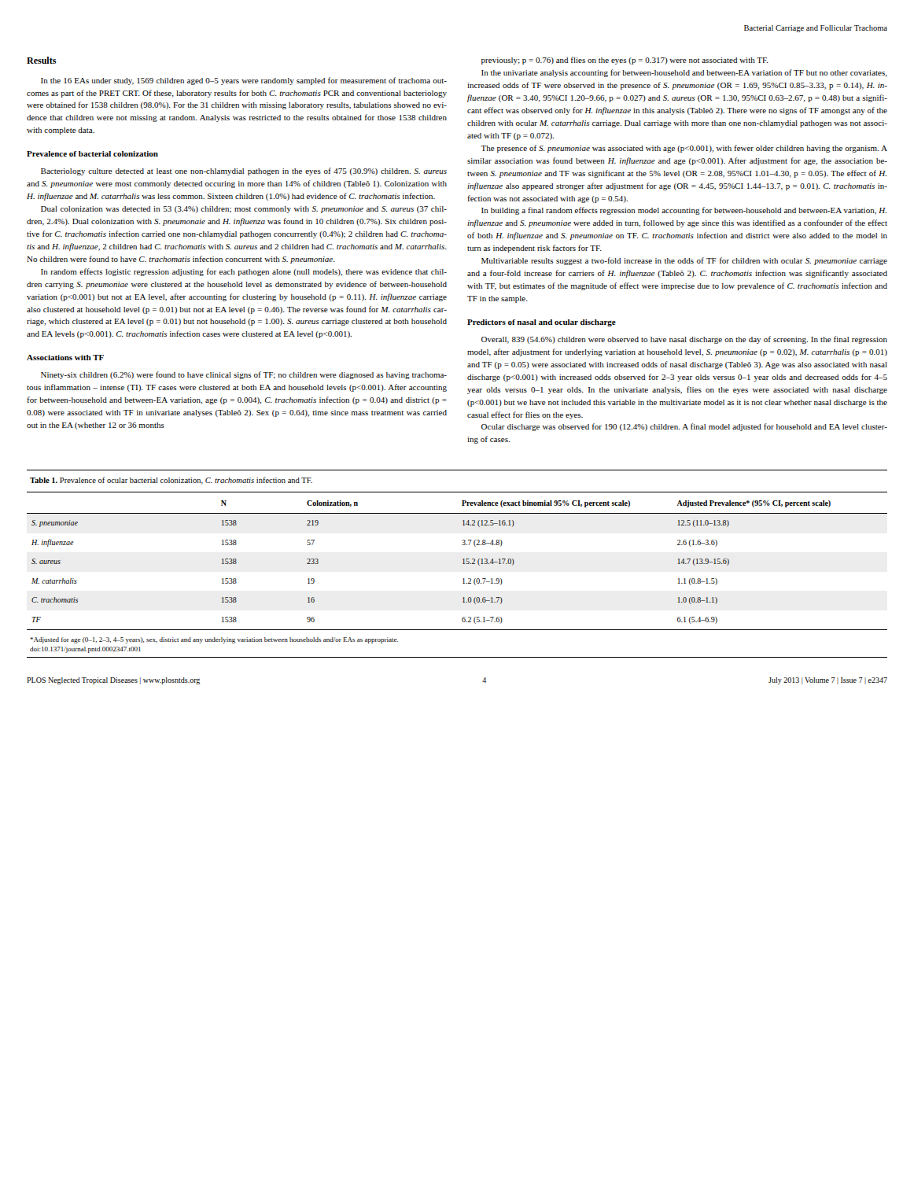Bacterial Carriage and Follicular Trachoma
Results
In the 16 EAs under study, 1569 children aged 0–5 years were randomly sampled for measurement of trachoma outcomes as part of the PRET CRT. Of these, laboratory results for both C. trachomatis PCR and conventional bacteriology were obtained for 1538 children (98.0%). For the 31 children with missing laboratory results, tabulations showed no evidence that children were not missing at random. Analysis was restricted to the results obtained for those 1538 children with complete data.
Prevalence of bacterial colonization
Bacteriology culture detected at least one non-chlamydial pathogen in the eyes of 475 (30.9%) children. S. aureus and S. pneumoniae were most commonly detected occuring in more than 14% of children (Tableô 1). Colonization with H. influenzae and M. catarrhalis was less common. Sixteen children (1.0%) had evidence of C. trachomatis infection.
Dual colonization was detected in 53 (3.4%) children; most commonly with S. pneumoniae and S. aureus (37 children, 2.4%). Dual colonization with S. pneumonaie and H. influenza was found in 10 children (0.7%). Six children positive for C. trachomatis infection carried one non-chlamydial pathogen concurrently (0.4%); 2 children had C. trachomatis and H. influenzae, 2 children had C. trachomatis with S. aureus and 2 children had C. trachomatis and M. catarrhalis. No children were found to have C. trachomatis infection concurrent with S. pneumoniae.
In random effects logistic regression adjusting for each pathogen alone (null models), there was evidence that children carrying S. pneumoniae were clustered at the household level as demonstrated by evidence of between-household variation (p<0.001) but not at EA level, after accounting for clustering by household (p = 0.11). H. influenzae carriage also clustered at household level (p = 0.01) but not at EA level (p = 0.46). The reverse was found for M. catarrhalis carriage, which clustered at EA level (p = 0.01) but not household (p = 1.00). S. aureus carriage clustered at both household and EA levels (p<0.001). C. trachomatis infection cases were clustered at EA level (p<0.001).
Associations with TF
Ninety-six children (6.2%) were found to have clinical signs of TF; no children were diagnosed as having trachomatous inflammation – intense (TI). TF cases were clustered at both EA and household levels (p<0.001). After accounting for between-household and between-EA variation, age (p = 0.004), C. trachomatis infection (p = 0.04) and district (p = 0.08) were associated with TF in univariate analyses (Tableô 2). Sex (p = 0.64), time since mass treatment was carried out in the EA (whether 12 or 36 months
previously; p = 0.76) and flies on the eyes (p = 0.317) were not associated with TF.
In the univariate analysis accounting for between-household and between-EA variation of TF but no other covariates, increased odds of TF were observed in the presence of S. pneumoniae (OR = 1.69, 95%CI 0.85–3.33, p = 0.14), H. influenzae (OR = 3.40, 95%CI 1.20–9.66, p = 0.027) and S. aureus (OR = 1.30, 95%CI 0.63–2.67, p = 0.48) but a significant effect was observed only for H. influenzae in this analysis (Tableô 2). There were no signs of TF amongst any of the children with ocular M. catarrhalis carriage. Dual carriage with more than one non-chlamydial pathogen was not associated with TF (p = 0.072).
The presence of S. pneumoniae was associated with age (p<0.001), with fewer older children having the organism. A similar association was found between H. influenzae and age (p<0.001). After adjustment for age, the association between S. pneumoniae and TF was significant at the 5% level (OR = 2.08, 95%CI 1.01–4.30, p = 0.05). The effect of H. influenzae also appeared stronger after adjustment for age (OR = 4.45, 95%CI 1.44–13.7, p = 0.01). C. trachomatis infection was not associated with age (p = 0.54).
In building a final random effects regression model accounting for between-household and between-EA variation, H. influenzae and S. pneumoniae were added in turn, followed by age since this was identified as a confounder of the effect of both H. influenzae and S. pneumoniae on TF. C. trachomatis infection and district were also added to the model in turn as independent risk factors for TF.
Multivariable results suggest a two-fold increase in the odds of TF for children with ocular S. pneumoniae carriage and a four-fold increase for carriers of H. influenzae (Tableô 2). C. trachomatis infection was significantly associated with TF, but estimates of the magnitude of effect were imprecise due to low prevalence of C. trachomatis infection and TF in the sample.
Predictors of nasal and ocular discharge
Overall, 839 (54.6%) children were observed to have nasal discharge on the day of screening. In the final regression model, after adjustment for underlying variation at household level, S. pneumoniae (p = 0.02), M. catarrhalis (p = 0.01) and TF (p = 0.05) were associated with increased odds of nasal discharge (Tableô 3). Age was also associated with nasal discharge (p<0.001) with increased odds observed for 2–3 year olds versus 0–1 year olds and decreased odds for 4–5 year olds versus 0–1 year olds. In the univariate analysis, flies on the eyes were associated with nasal discharge (p<0.001) but we have not included this variable in the multivariate model as it is not clear whether nasal discharge is the casual effect for flies on the eyes.
Ocular discharge was observed for 190 (12.4%) children. A final model adjusted for household and EA level clustering of cases.
Table 1. Prevalence of ocular bacterial colonization, C. trachomatis infection and TF.
| | N | Colonization, n | Prevalence (exact binomial 95% CI, percent scale) | Adjusted Prevalence* (95% CI, percent scale) |
| --- | --- | --- | --- | --- |
| S. pneumoniae | 1538 | 219 | 14.2 (12.5–16.1) | 12.5 (11.0–13.8) |
| H. influenzae | 1538 | 57 | 3.7 (2.8–4.8) | 2.6 (1.6–3.6) |
| S. aureus | 1538 | 233 | 15.2 (13.4–17.0) | 14.7 (13.9–15.6) |
| M. catarrhalis | 1538 | 19 | 1.2 (0.7–1.9) | 1.1 (0.8–1.5) |
| C. trachomatis | 1538 | 16 | 1.0 (0.6–1.7) | 1.0 (0.8–1.1) |
| TF | 1538 | 96 | 6.2 (5.1–7.6) | 6.1 (5.4–6.9) |
*Adjusted for age (0–1, 2–3, 4–5 years), sex, district and any underlying variation between households and/or EAs as appropriate.
doi:10.1371/journal.pntd.0002347.t001
PLOS Neglected Tropical Diseases | www.plosntds.org
4
July 2013 | Volume 7 | Issue 7 | e2347